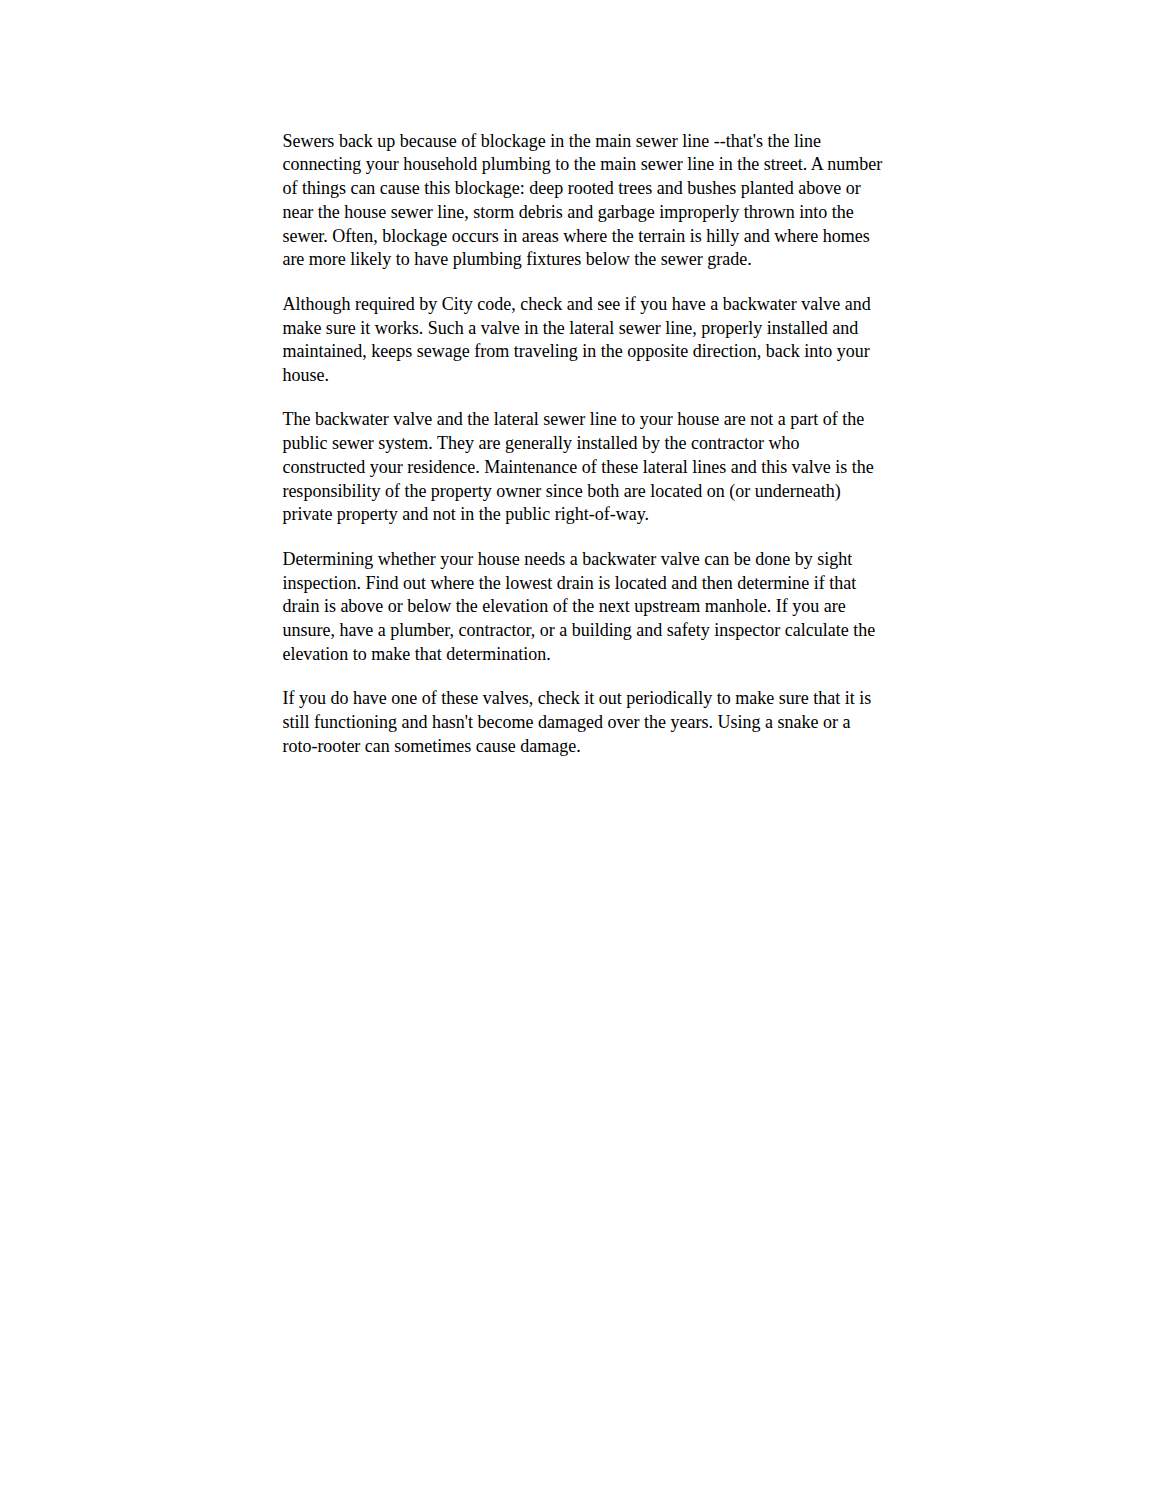Sewers back up because of blockage in the main sewer line --that's the line connecting your household plumbing to the main sewer line in the street. A number of things can cause this blockage: deep rooted trees and bushes planted above or near the house sewer line, storm debris and garbage improperly thrown into the sewer. Often, blockage occurs in areas where the terrain is hilly and where homes are more likely to have plumbing fixtures below the sewer grade.
Although required by City code, check and see if you have a backwater valve and make sure it works. Such a valve in the lateral sewer line, properly installed and maintained, keeps sewage from traveling in the opposite direction, back into your house.
The backwater valve and the lateral sewer line to your house are not a part of the public sewer system. They are generally installed by the contractor who constructed your residence. Maintenance of these lateral lines and this valve is the responsibility of the property owner since both are located on (or underneath) private property and not in the public right-of-way.
Determining whether your house needs a backwater valve can be done by sight inspection. Find out where the lowest drain is located and then determine if that drain is above or below the elevation of the next upstream manhole. If you are unsure, have a plumber, contractor, or a building and safety inspector calculate the elevation to make that determination.
If you do have one of these valves, check it out periodically to make sure that it is still functioning and hasn't become damaged over the years. Using a snake or a roto-rooter can sometimes cause damage.